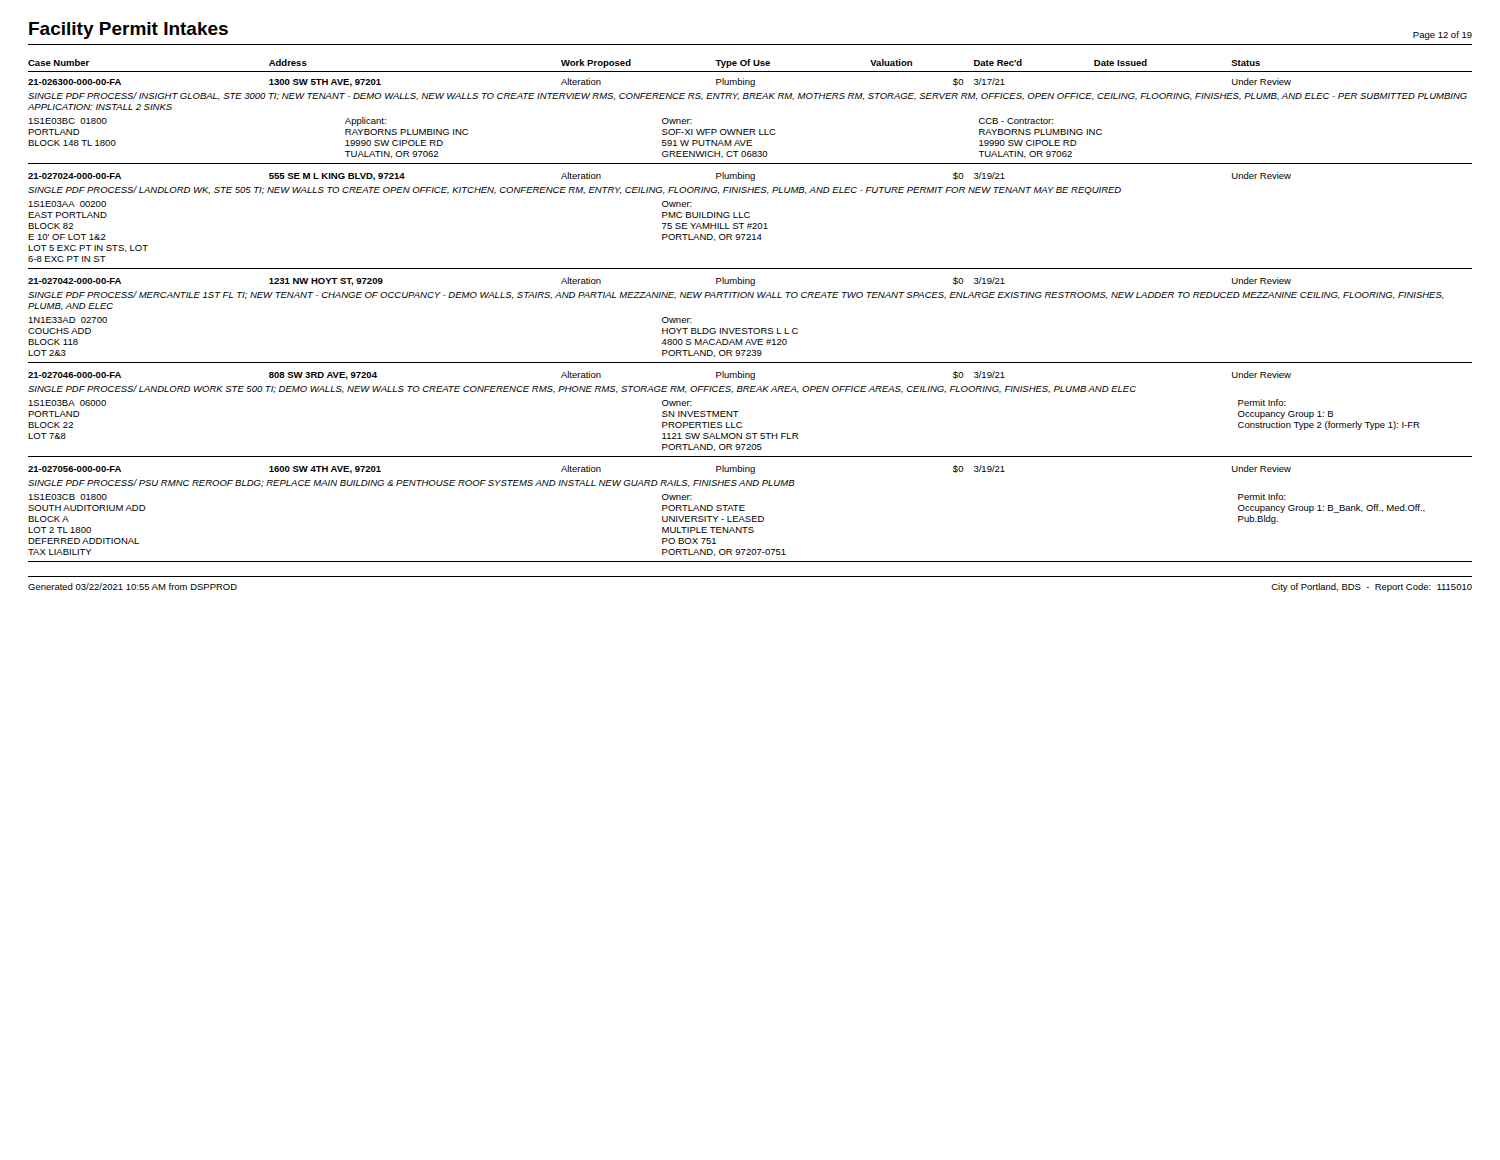Facility Permit Intakes
Page 12 of 19
| Case Number | Address | Work Proposed | Type Of Use | Valuation | Date Rec'd | Date Issued | Status |
| --- | --- | --- | --- | --- | --- | --- | --- |
| 21-026300-000-00-FA | 1300 SW 5TH AVE, 97201 | Alteration | Plumbing | $0 | 3/17/21 | | Under Review |
| SINGLE PDF PROCESS/ INSIGHT GLOBAL, STE 3000 TI; NEW TENANT - DEMO WALLS, NEW WALLS TO CREATE INTERVIEW RMS, CONFERENCE RS, ENTRY, BREAK RM, MOTHERS RM, STORAGE, SERVER RM, OFFICES, OPEN OFFICE, CEILING, FLOORING, FINISHES, PLUMB, AND ELEC - PER SUBMITTED PLUMBING APPLICATION: INSTALL 2 SINKS |
| / 1S1E03BC 01800 PORTLAND BLOCK 148 TL 1800 / Applicant: RAYBORNS PLUMBING INC 19990 SW CIPOLE RD TUALATIN, OR 97062 / Owner: SOF-XI WFP OWNER LLC 591 W PUTNAM AVE GREENWICH, CT 06830 / CCB - Contractor: RAYBORNS PLUMBING INC 19990 SW CIPOLE RD TUALATIN, OR 97062 / / |
| 21-027024-000-00-FA | 555 SE M L KING BLVD, 97214 | Alteration | Plumbing | $0 | 3/19/21 | | Under Review |
| SINGLE PDF PROCESS/ LANDLORD WK, STE 505 TI; NEW WALLS TO CREATE OPEN OFFICE, KITCHEN, CONFERENCE RM, ENTRY, CEILING, FLOORING, FINISHES, PLUMB, AND ELEC - FUTURE PERMIT FOR NEW TENANT MAY BE REQUIRED |
| / 1S1E03AA 00200 EAST PORTLAND BLOCK 82 E 10' OF LOT 1&2 LOT 5 EXC PT IN STS, LOT 6-8 EXC PT IN ST / / Owner: PMC BUILDING LLC 75 SE YAMHILL ST #201 PORTLAND, OR 97214 / / / |
| 21-027042-000-00-FA | 1231 NW HOYT ST, 97209 | Alteration | Plumbing | $0 | 3/19/21 | | Under Review |
| SINGLE PDF PROCESS/ MERCANTILE 1ST FL TI; NEW TENANT - CHANGE OF OCCUPANCY - DEMO WALLS, STAIRS, AND PARTIAL MEZZANINE, NEW PARTITION WALL TO CREATE TWO TENANT SPACES, ENLARGE EXISTING RESTROOMS, NEW LADDER TO REDUCED MEZZANINE CEILING, FLOORING, FINISHES, PLUMB, AND ELEC |
| / 1N1E33AD 02700 COUCHS ADD BLOCK 118 LOT 2&3 / / Owner: HOYT BLDG INVESTORS L L C 4800 S MACADAM AVE #120 PORTLAND, OR 97239 / / / |
| 21-027046-000-00-FA | 808 SW 3RD AVE, 97204 | Alteration | Plumbing | $0 | 3/19/21 | | Under Review |
| SINGLE PDF PROCESS/ LANDLORD WORK STE 500 TI; DEMO WALLS, NEW WALLS TO CREATE CONFERENCE RMS, PHONE RMS, STORAGE RM, OFFICES, BREAK AREA, OPEN OFFICE AREAS, CEILING, FLOORING, FINISHES, PLUMB AND ELEC |
| / 1S1E03BA 06000 PORTLAND BLOCK 22 LOT 7&8 / / Owner: SN INVESTMENT PROPERTIES LLC 1121 SW SALMON ST 5TH FLR PORTLAND, OR 97205 / / Permit Info: Occupancy Group 1: B Construction Type 2 (formerly Type 1): I-FR / |
| 21-027056-000-00-FA | 1600 SW 4TH AVE, 97201 | Alteration | Plumbing | $0 | 3/19/21 | | Under Review |
| SINGLE PDF PROCESS/ PSU RMNC REROOF BLDG; REPLACE MAIN BUILDING & PENTHOUSE ROOF SYSTEMS AND INSTALL NEW GUARD RAILS, FINISHES AND PLUMB |
| / 1S1E03CB 01800 SOUTH AUDITORIUM ADD BLOCK A LOT 2 TL 1800 DEFERRED ADDITIONAL TAX LIABILITY / / Owner: PORTLAND STATE UNIVERSITY - LEASED MULTIPLE TENANTS PO BOX 751 PORTLAND, OR 97207-0751 / / Permit Info: Occupancy Group 1: B_Bank, Off., Med.Off., Pub.Bldg. / |
Generated 03/22/2021 10:55 AM from DSPPROD
City of Portland, BDS - Report Code: 1115010